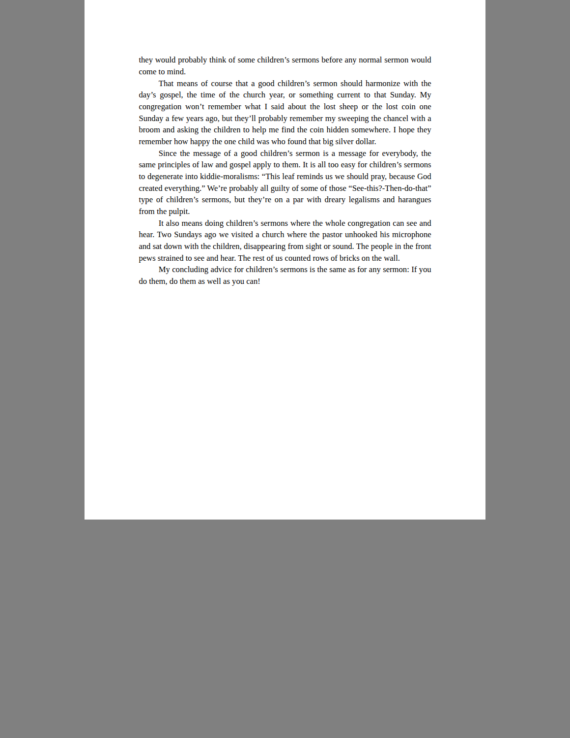they would probably think of some children’s sermons before any normal sermon would come to mind.
That means of course that a good children’s sermon should harmonize with the day’s gospel, the time of the church year, or something current to that Sunday. My congregation won’t remember what I said about the lost sheep or the lost coin one Sunday a few years ago, but they’ll probably remember my sweeping the chancel with a broom and asking the children to help me find the coin hidden somewhere. I hope they remember how happy the one child was who found that big silver dollar.
Since the message of a good children’s sermon is a message for everybody, the same principles of law and gospel apply to them. It is all too easy for children’s sermons to degenerate into kiddie-moralisms: “This leaf reminds us we should pray, because God created everything.” We’re probably all guilty of some of those “See-this?-Then-do-that” type of children’s sermons, but they’re on a par with dreary legalisms and harangues from the pulpit.
It also means doing children’s sermons where the whole congregation can see and hear. Two Sundays ago we visited a church where the pastor unhooked his microphone and sat down with the children, disappearing from sight or sound. The people in the front pews strained to see and hear. The rest of us counted rows of bricks on the wall.
My concluding advice for children’s sermons is the same as for any sermon: If you do them, do them as well as you can!